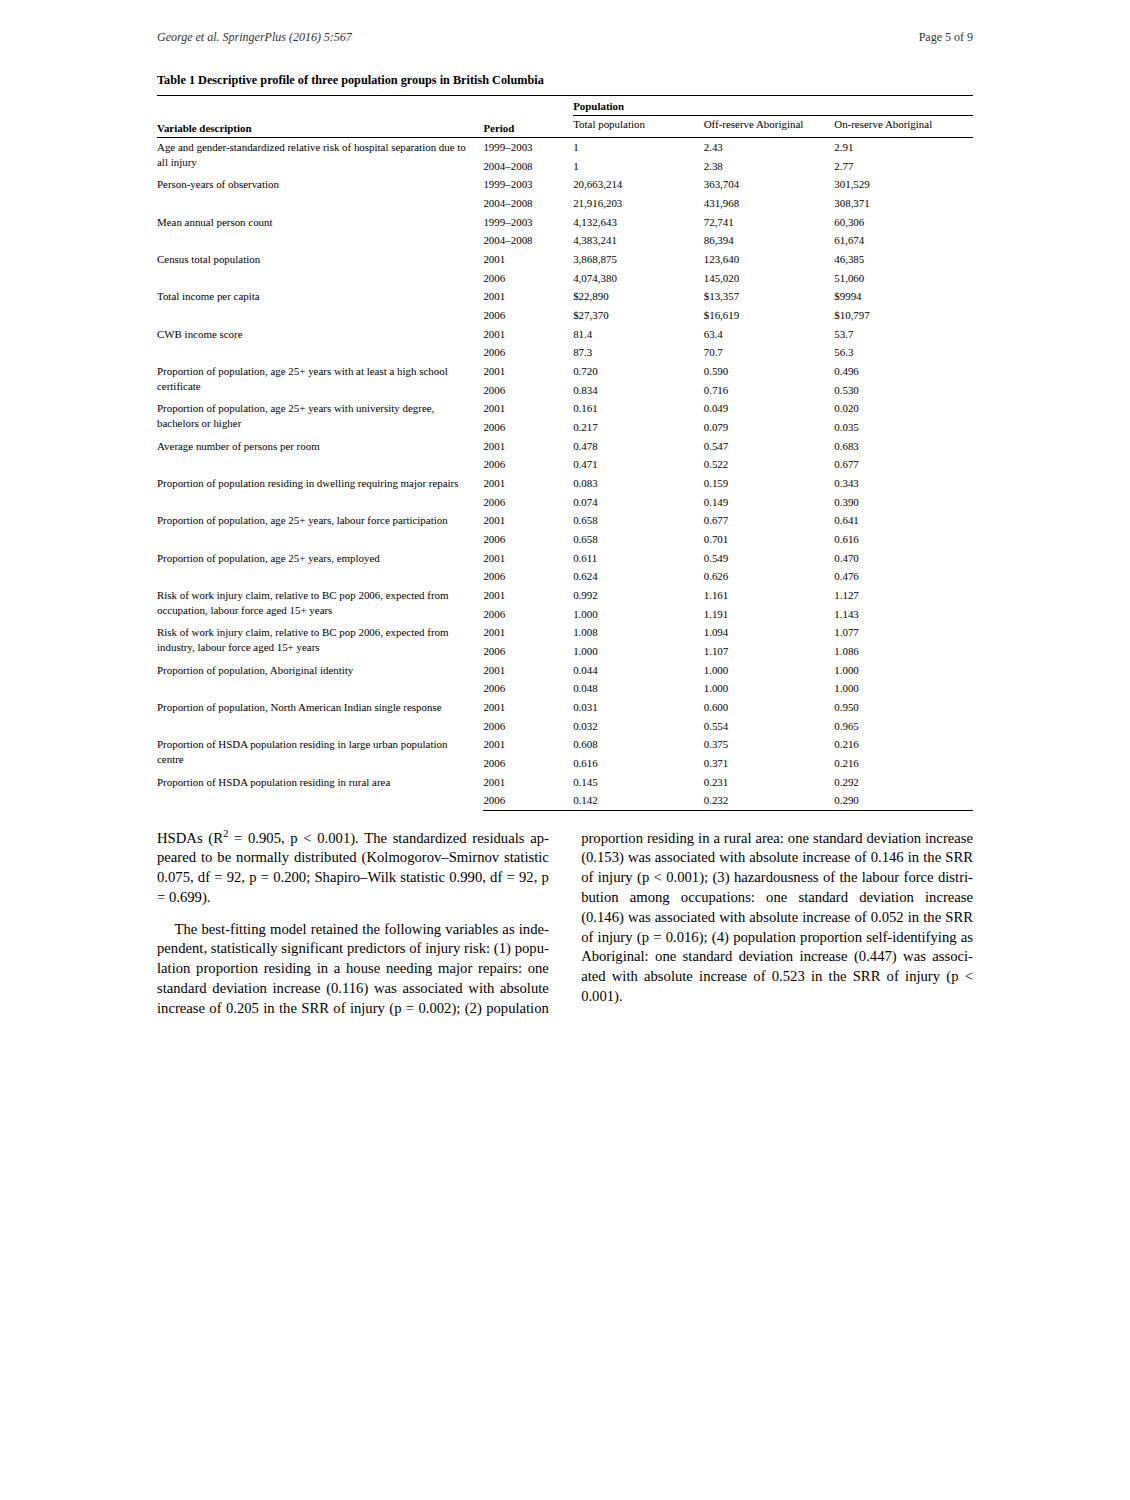George et al. SpringerPlus (2016) 5:567
Page 5 of 9
Table 1 Descriptive profile of three population groups in British Columbia
| Variable description | Period | Population |
| --- | --- | --- |
| Total population | Off-reserve Aboriginal | On-reserve Aboriginal |
| Age and gender-standardized relative risk of hospital separation due to all injury | 1999–2003 | 1 | 2.43 | 2.91 |
| 2004–2008 | 1 | 2.38 | 2.77 |
| Person-years of observation | 1999–2003 | 20,663,214 | 363,704 | 301,529 |
| 2004–2008 | 21,916,203 | 431,968 | 308,371 |
| Mean annual person count | 1999–2003 | 4,132,643 | 72,741 | 60,306 |
| 2004–2008 | 4,383,241 | 86,394 | 61,674 |
| Census total population | 2001 | 3,868,875 | 123,640 | 46,385 |
| 2006 | 4,074,380 | 145,020 | 51,060 |
| Total income per capita | 2001 | $22,890 | $13,357 | $9994 |
| 2006 | $27,370 | $16,619 | $10,797 |
| CWB income score | 2001 | 81.4 | 63.4 | 53.7 |
| 2006 | 87.3 | 70.7 | 56.3 |
| Proportion of population, age 25+ years with at least a high school certificate | 2001 | 0.720 | 0.590 | 0.496 |
| 2006 | 0.834 | 0.716 | 0.530 |
| Proportion of population, age 25+ years with university degree, bachelors or higher | 2001 | 0.161 | 0.049 | 0.020 |
| 2006 | 0.217 | 0.079 | 0.035 |
| Average number of persons per room | 2001 | 0.478 | 0.547 | 0.683 |
| 2006 | 0.471 | 0.522 | 0.677 |
| Proportion of population residing in dwelling requiring major repairs | 2001 | 0.083 | 0.159 | 0.343 |
| 2006 | 0.074 | 0.149 | 0.390 |
| Proportion of population, age 25+ years, labour force participation | 2001 | 0.658 | 0.677 | 0.641 |
| 2006 | 0.658 | 0.701 | 0.616 |
| Proportion of population, age 25+ years, employed | 2001 | 0.611 | 0.549 | 0.470 |
| 2006 | 0.624 | 0.626 | 0.476 |
| Risk of work injury claim, relative to BC pop 2006, expected from occupation, labour force aged 15+ years | 2001 | 0.992 | 1.161 | 1.127 |
| 2006 | 1.000 | 1.191 | 1.143 |
| Risk of work injury claim, relative to BC pop 2006, expected from industry, labour force aged 15+ years | 2001 | 1.008 | 1.094 | 1.077 |
| 2006 | 1.000 | 1.107 | 1.086 |
| Proportion of population, Aboriginal identity | 2001 | 0.044 | 1.000 | 1.000 |
| 2006 | 0.048 | 1.000 | 1.000 |
| Proportion of population, North American Indian single response | 2001 | 0.031 | 0.600 | 0.950 |
| 2006 | 0.032 | 0.554 | 0.965 |
| Proportion of HSDA population residing in large urban population centre | 2001 | 0.608 | 0.375 | 0.216 |
| 2006 | 0.616 | 0.371 | 0.216 |
| Proportion of HSDA population residing in rural area | 2001 | 0.145 | 0.231 | 0.292 |
| 2006 | 0.142 | 0.232 | 0.290 | |
HSDAs (R2 = 0.905, p < 0.001). The standardized residuals appeared to be normally distributed (Kolmogorov–Smirnov statistic 0.075, df = 92, p = 0.200; Shapiro–Wilk statistic 0.990, df = 92, p = 0.699).
The best-fitting model retained the following variables as independent, statistically significant predictors of injury risk: (1) population proportion residing in a house needing major repairs: one standard deviation increase (0.116) was associated with absolute increase of 0.205 in the SRR of injury (p = 0.002); (2) population proportion residing in a rural area: one standard deviation increase (0.153) was associated with absolute increase of 0.146 in the SRR of injury (p < 0.001); (3) hazardousness of the labour force distribution among occupations: one standard deviation increase (0.146) was associated with absolute increase of 0.052 in the SRR of injury (p = 0.016); (4) population proportion self-identifying as Aboriginal: one standard deviation increase (0.447) was associated with absolute increase of 0.523 in the SRR of injury (p < 0.001).